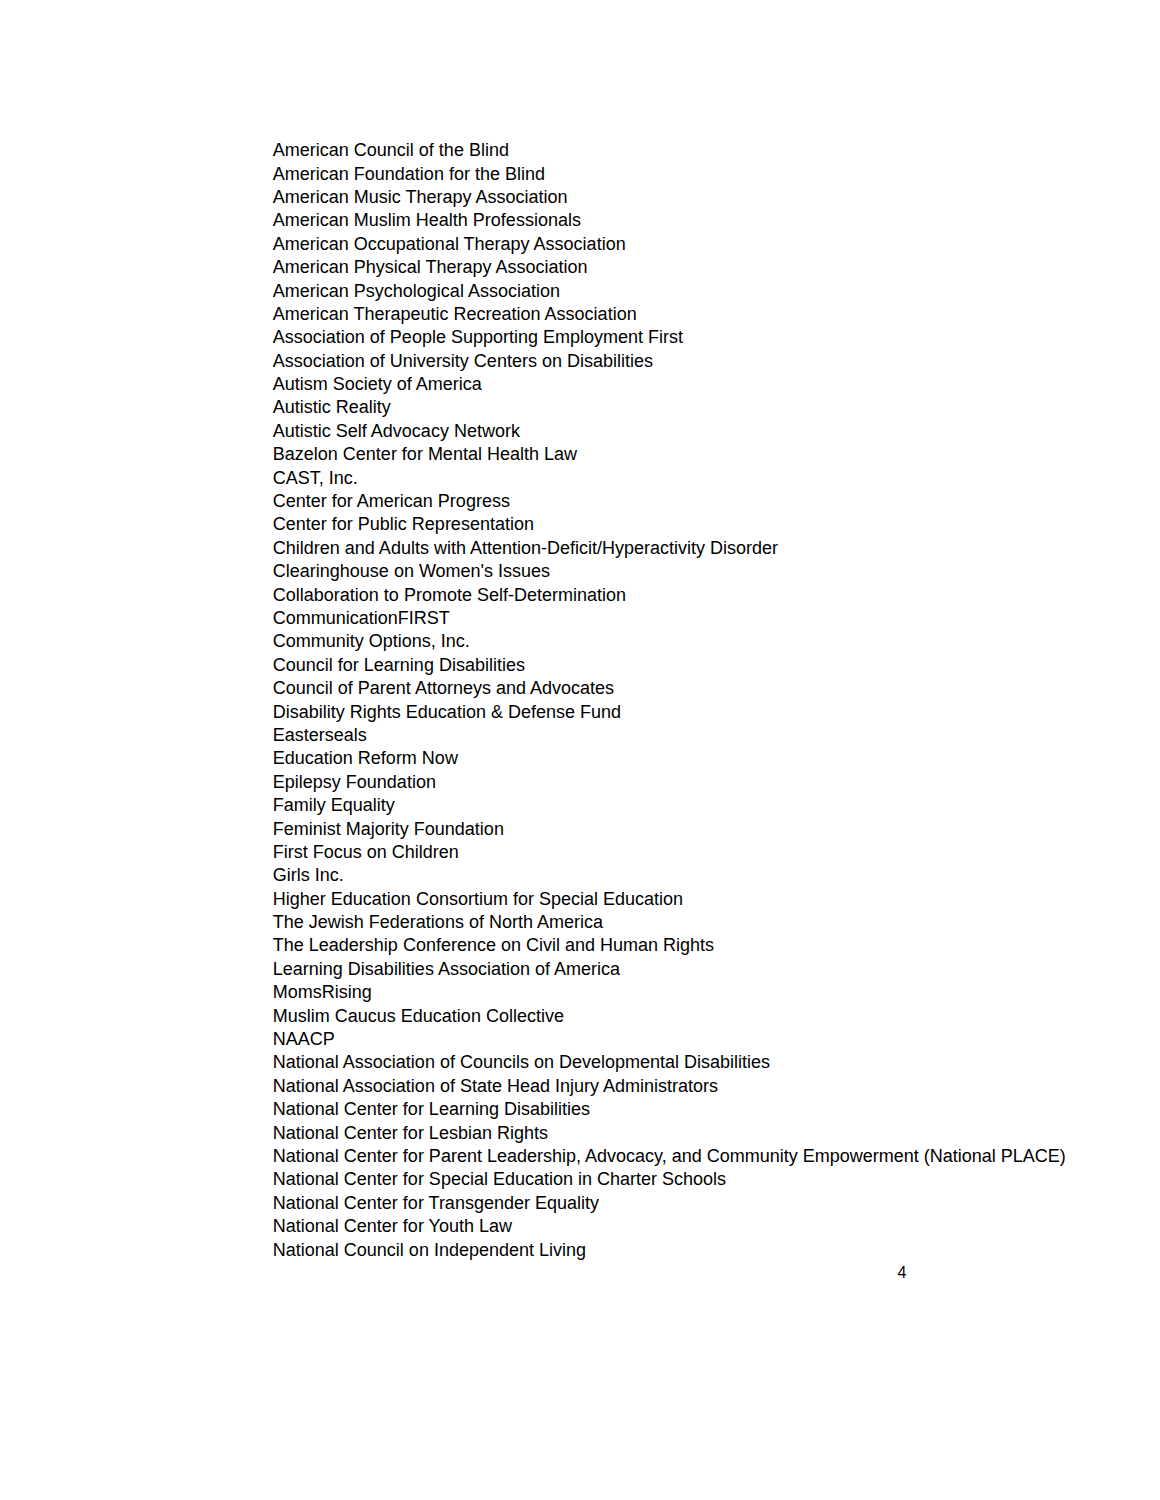American Council of the Blind
American Foundation for the Blind
American Music Therapy Association
American Muslim Health Professionals
American Occupational Therapy Association
American Physical Therapy Association
American Psychological Association
American Therapeutic Recreation Association
Association of People Supporting Employment First
Association of University Centers on Disabilities
Autism Society of America
Autistic Reality
Autistic Self Advocacy Network
Bazelon Center for Mental Health Law
CAST, Inc.
Center for American Progress
Center for Public Representation
Children and Adults with Attention-Deficit/Hyperactivity Disorder
Clearinghouse on Women's Issues
Collaboration to Promote Self-Determination
CommunicationFIRST
Community Options, Inc.
Council for Learning Disabilities
Council of Parent Attorneys and Advocates
Disability Rights Education & Defense Fund
Easterseals
Education Reform Now
Epilepsy Foundation
Family Equality
Feminist Majority Foundation
First Focus on Children
Girls Inc.
Higher Education Consortium for Special Education
The Jewish Federations of North America
The Leadership Conference on Civil and Human Rights
Learning Disabilities Association of America
MomsRising
Muslim Caucus Education Collective
NAACP
National Association of Councils on Developmental Disabilities
National Association of State Head Injury Administrators
National Center for Learning Disabilities
National Center for Lesbian Rights
National Center for Parent Leadership, Advocacy, and Community Empowerment (National PLACE)
National Center for Special Education in Charter Schools
National Center for Transgender Equality
National Center for Youth Law
National Council on Independent Living
4